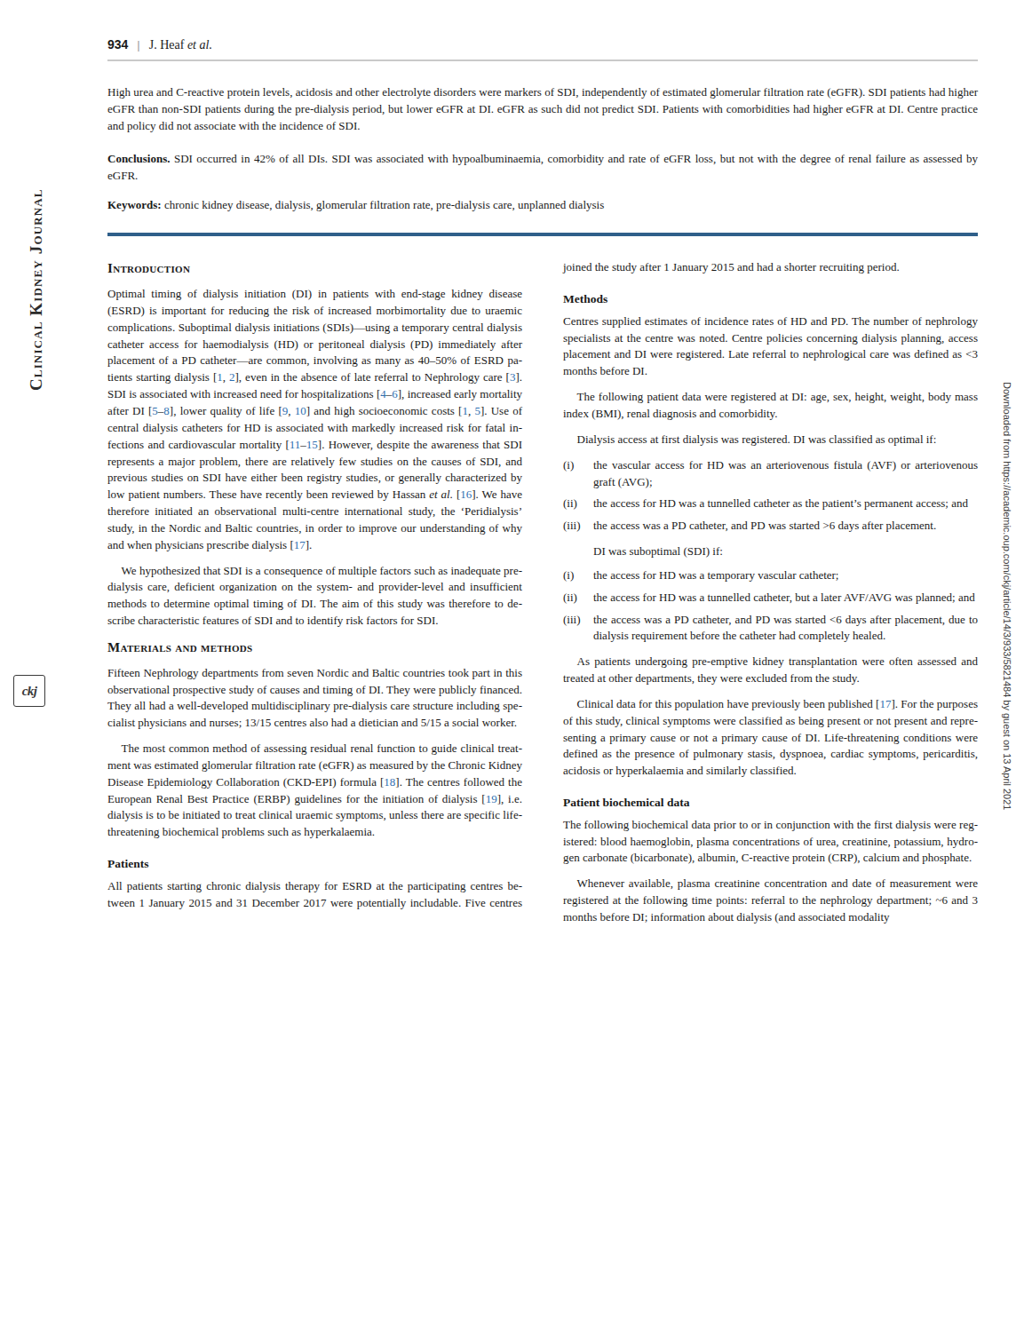Clinical Kidney Journal
ckj
Downloaded from https://academic.oup.com/ckj/article/14/3/933/5821484 by guest on 13 April 2021
934 | J. Heaf et al.
High urea and C-reactive protein levels, acidosis and other electrolyte disorders were markers of SDI, independently of estimated glomerular filtration rate (eGFR). SDI patients had higher eGFR than non-SDI patients during the pre-dialysis period, but lower eGFR at DI. eGFR as such did not predict SDI. Patients with comorbidities had higher eGFR at DI. Centre practice and policy did not associate with the incidence of SDI.
Conclusions. SDI occurred in 42% of all DIs. SDI was associated with hypoalbuminaemia, comorbidity and rate of eGFR loss, but not with the degree of renal failure as assessed by eGFR.
Keywords: chronic kidney disease, dialysis, glomerular filtration rate, pre-dialysis care, unplanned dialysis
Introduction
Optimal timing of dialysis initiation (DI) in patients with end-stage kidney disease (ESRD) is important for reducing the risk of increased morbimortality due to uraemic complications. Suboptimal dialysis initiations (SDIs)—using a temporary central dialysis catheter access for haemodialysis (HD) or peritoneal dialysis (PD) immediately after placement of a PD catheter—are common, involving as many as 40–50% of ESRD patients starting dialysis [1, 2], even in the absence of late referral to Nephrology care [3]. SDI is associated with increased need for hospitalizations [4–6], increased early mortality after DI [5–8], lower quality of life [9, 10] and high socioeconomic costs [1, 5]. Use of central dialysis catheters for HD is associated with markedly increased risk for fatal infections and cardiovascular mortality [11–15]. However, despite the awareness that SDI represents a major problem, there are relatively few studies on the causes of SDI, and previous studies on SDI have either been registry studies, or generally characterized by low patient numbers. These have recently been reviewed by Hassan et al. [16]. We have therefore initiated an observational multi-centre international study, the ‘Peridialysis’ study, in the Nordic and Baltic countries, in order to improve our understanding of why and when physicians prescribe dialysis [17].
We hypothesized that SDI is a consequence of multiple factors such as inadequate pre-dialysis care, deficient organization on the system- and provider-level and insufficient methods to determine optimal timing of DI. The aim of this study was therefore to describe characteristic features of SDI and to identify risk factors for SDI.
Materials and methods
Fifteen Nephrology departments from seven Nordic and Baltic countries took part in this observational prospective study of causes and timing of DI. They were publicly financed. They all had a well-developed multidisciplinary pre-dialysis care structure including specialist physicians and nurses; 13/15 centres also had a dietician and 5/15 a social worker.
The most common method of assessing residual renal function to guide clinical treatment was estimated glomerular filtration rate (eGFR) as measured by the Chronic Kidney Disease Epidemiology Collaboration (CKD-EPI) formula [18]. The centres followed the European Renal Best Practice (ERBP) guidelines for the initiation of dialysis [19], i.e. dialysis is to be initiated to treat clinical uraemic symptoms, unless there are specific life-threatening biochemical problems such as hyperkalaemia.
Patients
All patients starting chronic dialysis therapy for ESRD at the participating centres between 1 January 2015 and 31 December 2017 were potentially includable. Five centres joined the study after 1 January 2015 and had a shorter recruiting period.
Methods
Centres supplied estimates of incidence rates of HD and PD. The number of nephrology specialists at the centre was noted. Centre policies concerning dialysis planning, access placement and DI were registered. Late referral to nephrological care was defined as <3 months before DI.
The following patient data were registered at DI: age, sex, height, weight, body mass index (BMI), renal diagnosis and comorbidity.
Dialysis access at first dialysis was registered. DI was classified as optimal if:
the vascular access for HD was an arteriovenous fistula (AVF) or arteriovenous graft (AVG);
the access for HD was a tunnelled catheter as the patient’s permanent access; and
the access was a PD catheter, and PD was started >6 days after placement.
DI was suboptimal (SDI) if:
the access for HD was a temporary vascular catheter;
the access for HD was a tunnelled catheter, but a later AVF/AVG was planned; and
the access was a PD catheter, and PD was started <6 days after placement, due to dialysis requirement before the catheter had completely healed.
As patients undergoing pre-emptive kidney transplantation were often assessed and treated at other departments, they were excluded from the study.
Clinical data for this population have previously been published [17]. For the purposes of this study, clinical symptoms were classified as being present or not present and representing a primary cause or not a primary cause of DI. Life-threatening conditions were defined as the presence of pulmonary stasis, dyspnoea, cardiac symptoms, pericarditis, acidosis or hyperkalaemia and similarly classified.
Patient biochemical data
The following biochemical data prior to or in conjunction with the first dialysis were registered: blood haemoglobin, plasma concentrations of urea, creatinine, potassium, hydrogen carbonate (bicarbonate), albumin, C-reactive protein (CRP), calcium and phosphate.
Whenever available, plasma creatinine concentration and date of measurement were registered at the following time points: referral to the nephrology department; ~6 and 3 months before DI; information about dialysis (and associated modality